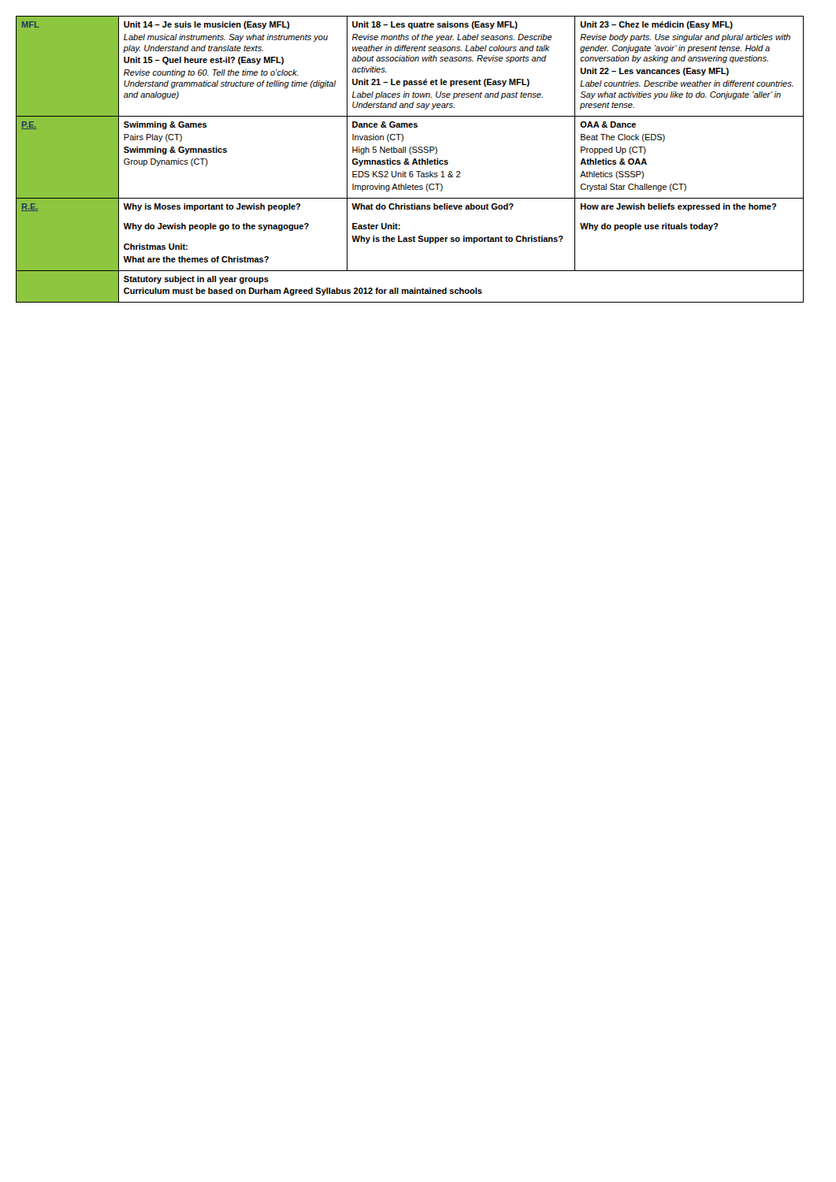| MFL | Unit 14 – Je suis le musicien (Easy MFL) Label musical instruments. Say what instruments you play. Understand and translate texts. Unit 15 – Quel heure est-il? (Easy MFL) Revise counting to 60. Tell the time to o’clock. Understand grammatical structure of telling time (digital and analogue) | Unit 18 – Les quatre saisons (Easy MFL) Revise months of the year. Label seasons. Describe weather in different seasons. Label colours and talk about association with seasons. Revise sports and activities. Unit 21 – Le passé et le present (Easy MFL) Label places in town. Use present and past tense. Understand and say years. | Unit 23 – Chez le médicin (Easy MFL) Revise body parts. Use singular and plural articles with gender. Conjugate ’avoir’ in present tense. Hold a conversation by asking and answering questions. Unit 22 – Les vancances (Easy MFL) Label countries. Describe weather in different countries. Say what activities you like to do. Conjugate ’aller’ in present tense. |
| P.E. | Swimming & Games Pairs Play (CT) Swimming & Gymnastics Group Dynamics (CT) | Dance & Games Invasion (CT) High 5 Netball (SSSP) Gymnastics & Athletics EDS KS2 Unit 6 Tasks 1 & 2 Improving Athletes (CT) | OAA & Dance Beat The Clock (EDS) Propped Up (CT) Athletics & OAA Athletics (SSSP) Crystal Star Challenge (CT) |
| R.E. | Why is Moses important to Jewish people? Why do Jewish people go to the synagogue? Christmas Unit: What are the themes of Christmas? | What do Christians believe about God? Easter Unit: Why is the Last Supper so important to Christians? | How are Jewish beliefs expressed in the home? Why do people use rituals today? |
| | Statutory subject in all year groups Curriculum must be based on Durham Agreed Syllabus 2012 for all maintained schools |